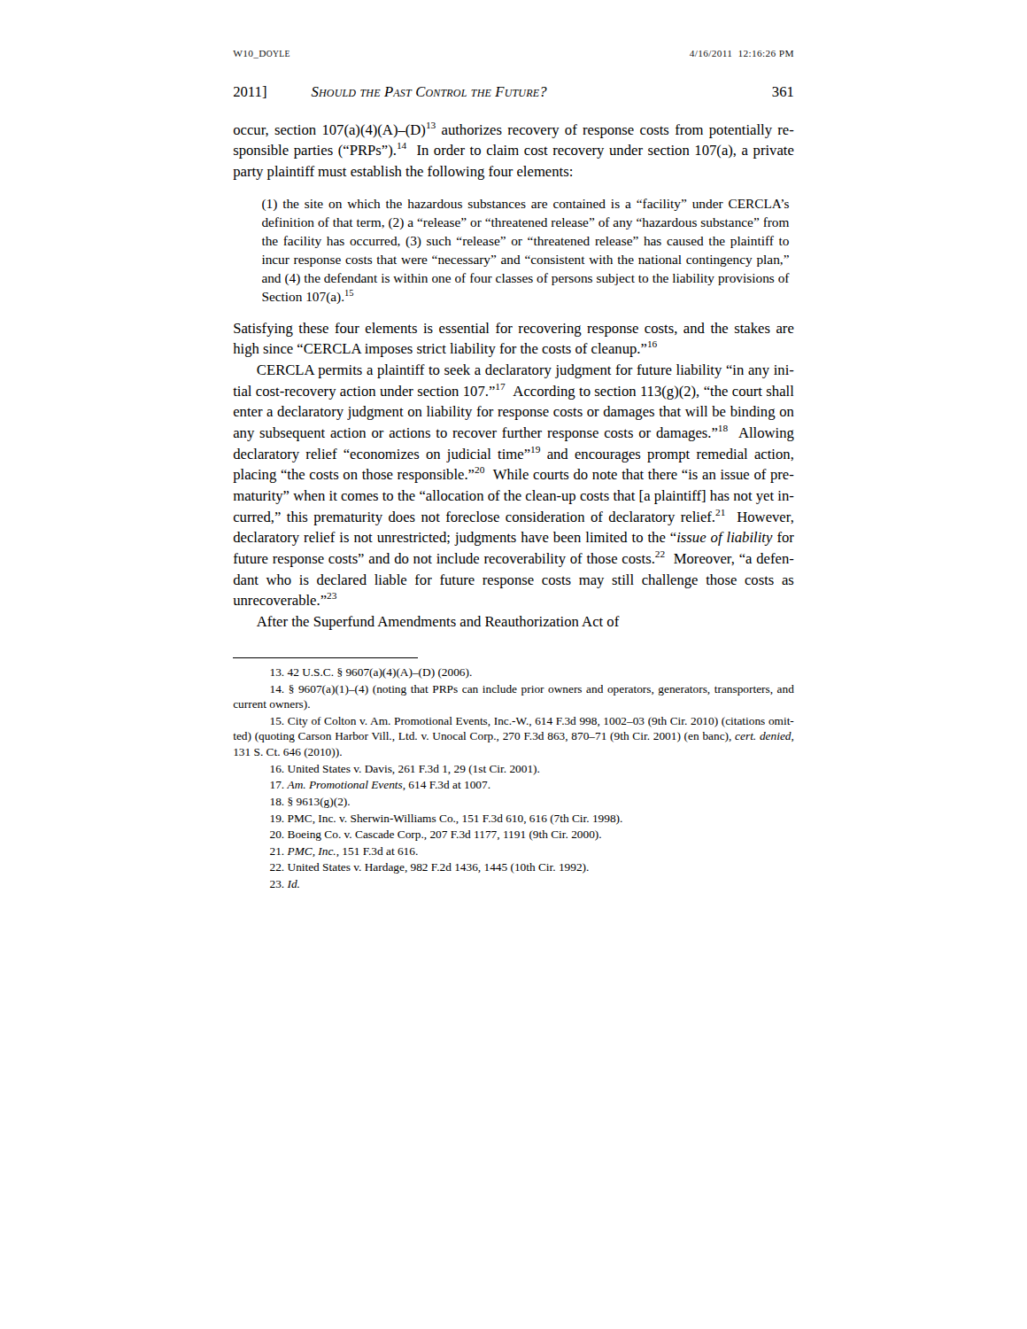W10_DOYLE 4/16/2011 12:16:26 PM
2011] Should the Past Control the Future? 361
occur, section 107(a)(4)(A)–(D)13 authorizes recovery of response costs from potentially responsible parties (“PRPs”).14 In order to claim cost recovery under section 107(a), a private party plaintiff must establish the following four elements:
(1) the site on which the hazardous substances are contained is a “facility” under CERCLA’s definition of that term, (2) a “release” or “threatened release” of any “hazardous substance” from the facility has occurred, (3) such “release” or “threatened release” has caused the plaintiff to incur response costs that were “necessary” and “consistent with the national contingency plan,” and (4) the defendant is within one of four classes of persons subject to the liability provisions of Section 107(a).15
Satisfying these four elements is essential for recovering response costs, and the stakes are high since “CERCLA imposes strict liability for the costs of cleanup.”16
CERCLA permits a plaintiff to seek a declaratory judgment for future liability “in any initial cost-recovery action under section 107.”17 According to section 113(g)(2), “the court shall enter a declaratory judgment on liability for response costs or damages that will be binding on any subsequent action or actions to recover further response costs or damages.”18 Allowing declaratory relief “economizes on judicial time”19 and encourages prompt remedial action, placing “the costs on those responsible.”20 While courts do note that there “is an issue of prematurity” when it comes to the “allocation of the clean-up costs that [a plaintiff] has not yet incurred,” this prematurity does not foreclose consideration of declaratory relief.21 However, declaratory relief is not unrestricted; judgments have been limited to the “issue of liability for future response costs” and do not include recoverability of those costs.22 Moreover, “a defendant who is declared liable for future response costs may still challenge those costs as unrecoverable.”23
After the Superfund Amendments and Reauthorization Act of
13. 42 U.S.C. § 9607(a)(4)(A)–(D) (2006).
14. § 9607(a)(1)–(4) (noting that PRPs can include prior owners and operators, generators, transporters, and current owners).
15. City of Colton v. Am. Promotional Events, Inc.-W., 614 F.3d 998, 1002–03 (9th Cir. 2010) (citations omitted) (quoting Carson Harbor Vill., Ltd. v. Unocal Corp., 270 F.3d 863, 870–71 (9th Cir. 2001) (en banc), cert. denied, 131 S. Ct. 646 (2010)).
16. United States v. Davis, 261 F.3d 1, 29 (1st Cir. 2001).
17. Am. Promotional Events, 614 F.3d at 1007.
18. § 9613(g)(2).
19. PMC, Inc. v. Sherwin-Williams Co., 151 F.3d 610, 616 (7th Cir. 1998).
20. Boeing Co. v. Cascade Corp., 207 F.3d 1177, 1191 (9th Cir. 2000).
21. PMC, Inc., 151 F.3d at 616.
22. United States v. Hardage, 982 F.2d 1436, 1445 (10th Cir. 1992).
23. Id.